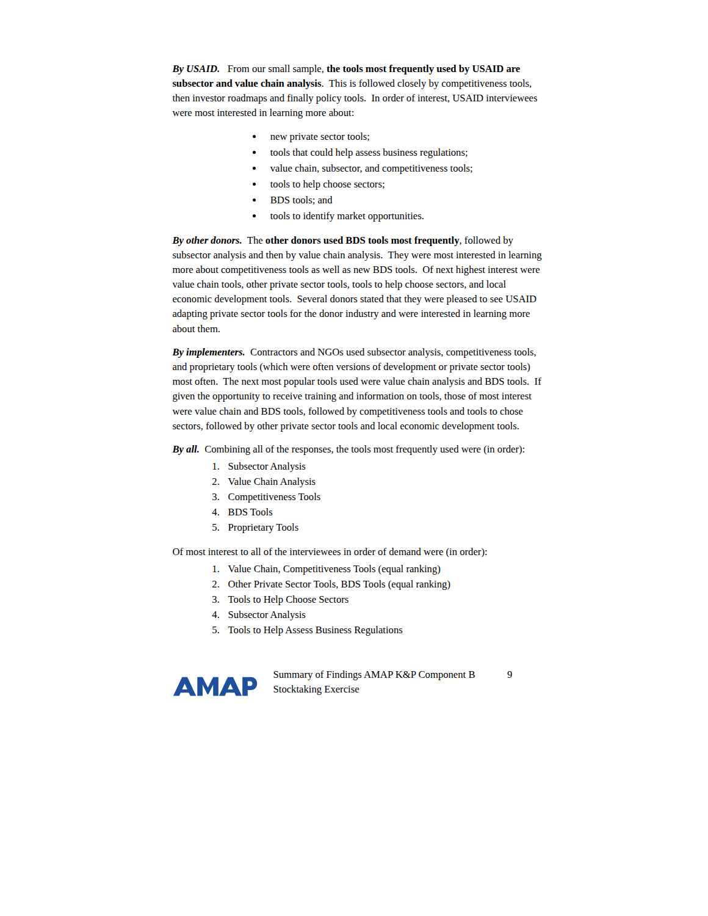By USAID. From our small sample, the tools most frequently used by USAID are subsector and value chain analysis. This is followed closely by competitiveness tools, then investor roadmaps and finally policy tools. In order of interest, USAID interviewees were most interested in learning more about:
new private sector tools;
tools that could help assess business regulations;
value chain, subsector, and competitiveness tools;
tools to help choose sectors;
BDS tools; and
tools to identify market opportunities.
By other donors. The other donors used BDS tools most frequently, followed by subsector analysis and then by value chain analysis. They were most interested in learning more about competitiveness tools as well as new BDS tools. Of next highest interest were value chain tools, other private sector tools, tools to help choose sectors, and local economic development tools. Several donors stated that they were pleased to see USAID adapting private sector tools for the donor industry and were interested in learning more about them.
By implementers. Contractors and NGOs used subsector analysis, competitiveness tools, and proprietary tools (which were often versions of development or private sector tools) most often. The next most popular tools used were value chain analysis and BDS tools. If given the opportunity to receive training and information on tools, those of most interest were value chain and BDS tools, followed by competitiveness tools and tools to chose sectors, followed by other private sector tools and local economic development tools.
By all. Combining all of the responses, the tools most frequently used were (in order):
Subsector Analysis
Value Chain Analysis
Competitiveness Tools
BDS Tools
Proprietary Tools
Of most interest to all of the interviewees in order of demand were (in order):
Value Chain, Competitiveness Tools (equal ranking)
Other Private Sector Tools, BDS Tools (equal ranking)
Tools to Help Choose Sectors
Subsector Analysis
Tools to Help Assess Business Regulations
Summary of Findings AMAP K&P Component B Stocktaking Exercise 9